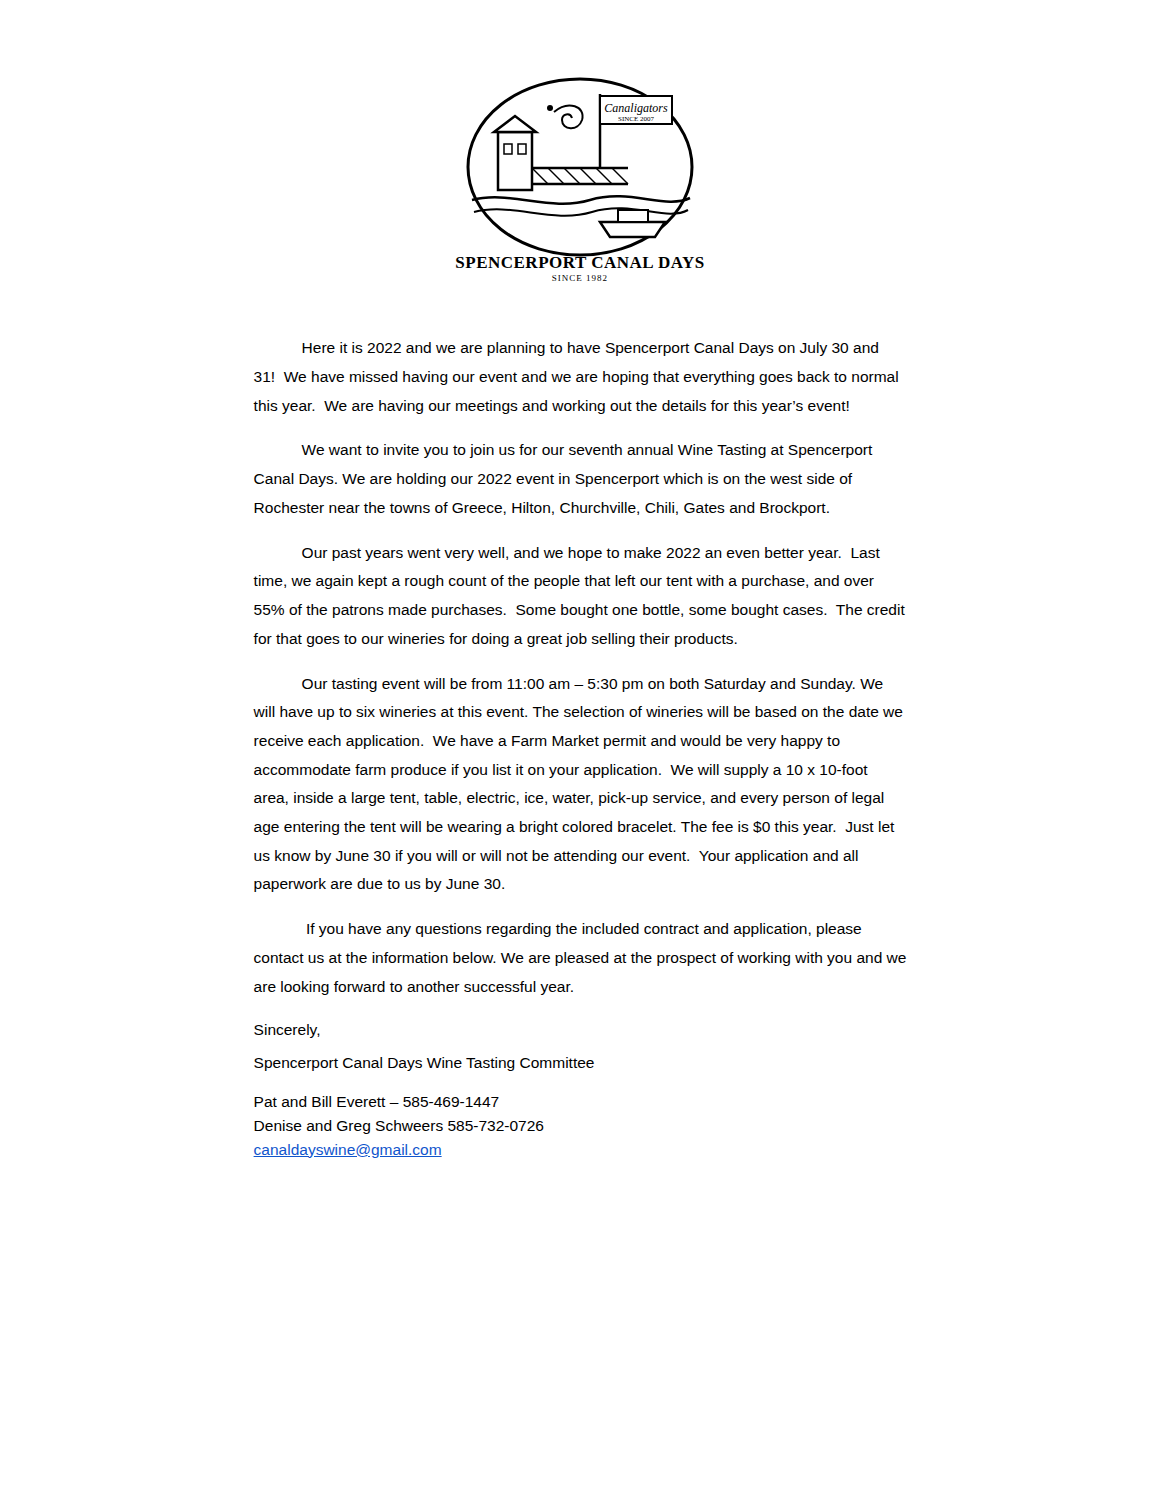Canaligators SINCE 2007 SPENCERPORT CANAL DAYS SINCE 1982
Here it is 2022 and we are planning to have Spencerport Canal Days on July 30 and 31! We have missed having our event and we are hoping that everything goes back to normal this year. We are having our meetings and working out the details for this year’s event!
We want to invite you to join us for our seventh annual Wine Tasting at Spencerport Canal Days. We are holding our 2022 event in Spencerport which is on the west side of Rochester near the towns of Greece, Hilton, Churchville, Chili, Gates and Brockport.
Our past years went very well, and we hope to make 2022 an even better year. Last time, we again kept a rough count of the people that left our tent with a purchase, and over 55% of the patrons made purchases. Some bought one bottle, some bought cases. The credit for that goes to our wineries for doing a great job selling their products.
Our tasting event will be from 11:00 am – 5:30 pm on both Saturday and Sunday. We will have up to six wineries at this event. The selection of wineries will be based on the date we receive each application. We have a Farm Market permit and would be very happy to accommodate farm produce if you list it on your application. We will supply a 10 x 10-foot area, inside a large tent, table, electric, ice, water, pick-up service, and every person of legal age entering the tent will be wearing a bright colored bracelet. The fee is $0 this year. Just let us know by June 30 if you will or will not be attending our event. Your application and all paperwork are due to us by June 30.
If you have any questions regarding the included contract and application, please contact us at the information below. We are pleased at the prospect of working with you and we are looking forward to another successful year.
Sincerely,
Spencerport Canal Days Wine Tasting Committee
Pat and Bill Everett – 585-469-1447
Denise and Greg Schweers 585-732-0726
canaldayswine@gmail.com